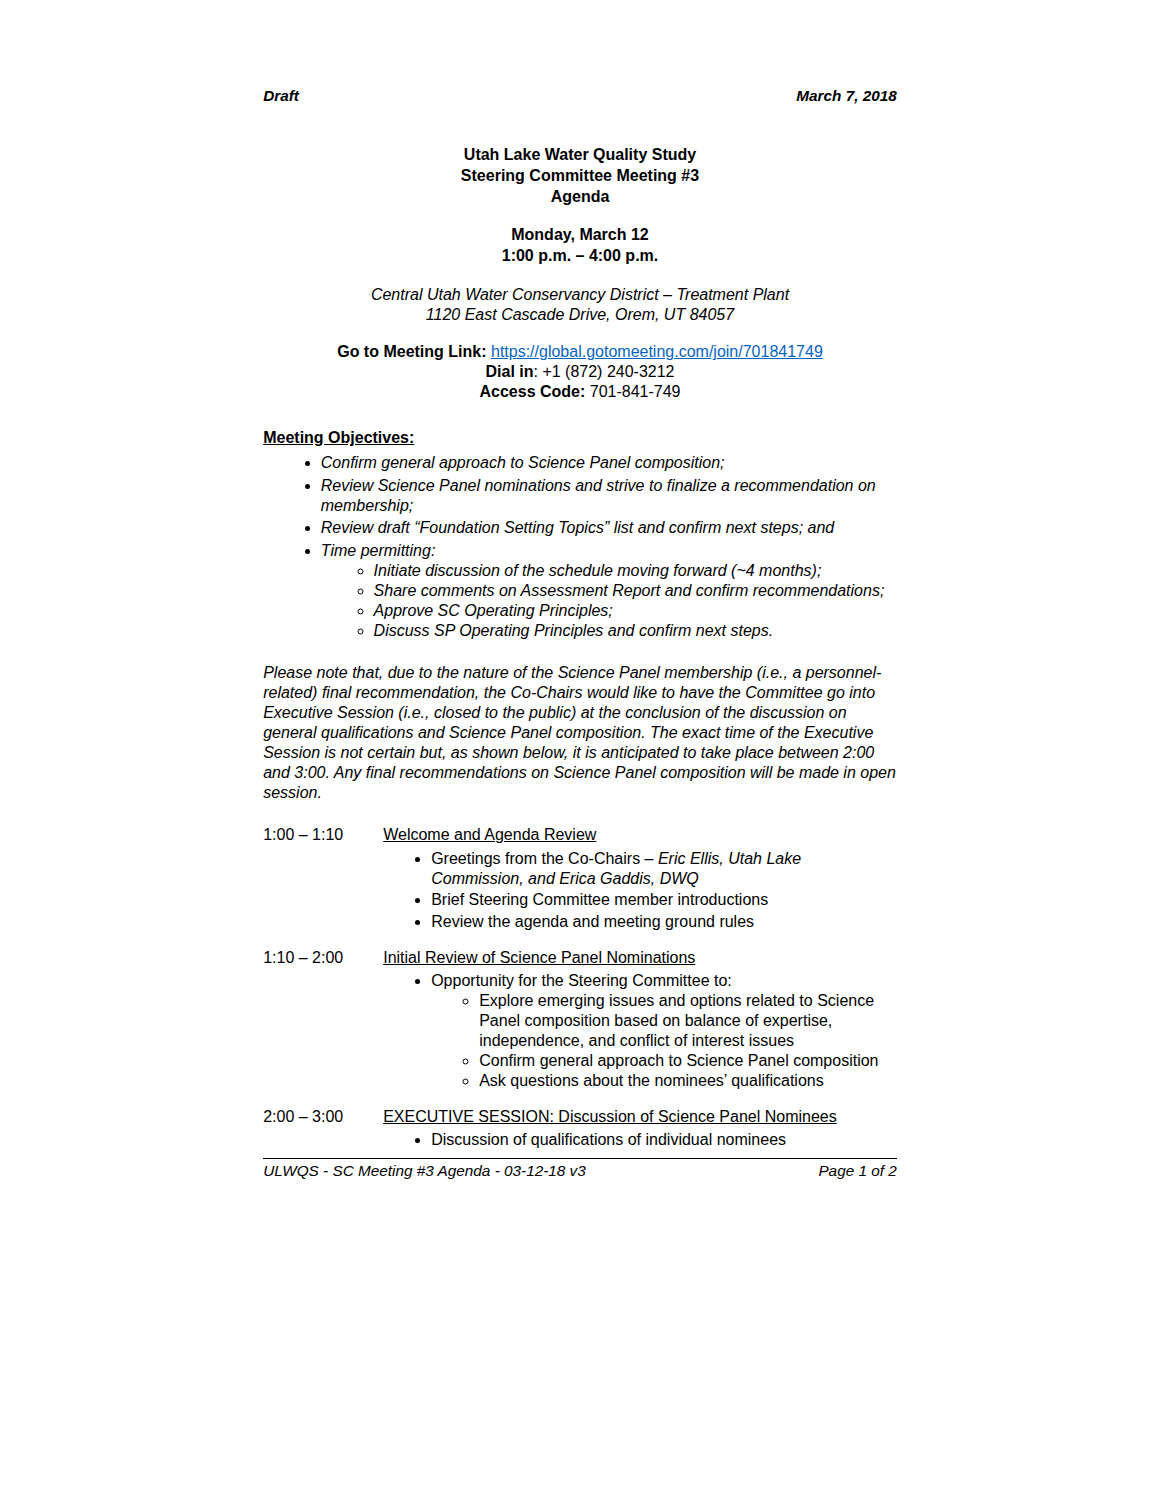Draft March 7, 2018
Utah Lake Water Quality Study
Steering Committee Meeting #3
Agenda
Monday, March 12
1:00 p.m. – 4:00 p.m.
Central Utah Water Conservancy District – Treatment Plant
1120 East Cascade Drive, Orem, UT 84057
Go to Meeting Link: https://global.gotomeeting.com/join/701841749
Dial in: +1 (872) 240-3212
Access Code: 701-841-749
Meeting Objectives:
Confirm general approach to Science Panel composition;
Review Science Panel nominations and strive to finalize a recommendation on membership;
Review draft “Foundation Setting Topics” list and confirm next steps; and
Time permitting:
Initiate discussion of the schedule moving forward (~4 months);
Share comments on Assessment Report and confirm recommendations;
Approve SC Operating Principles;
Discuss SP Operating Principles and confirm next steps.
Please note that, due to the nature of the Science Panel membership (i.e., a personnel-related) final recommendation, the Co-Chairs would like to have the Committee go into Executive Session (i.e., closed to the public) at the conclusion of the discussion on general qualifications and Science Panel composition. The exact time of the Executive Session is not certain but, as shown below, it is anticipated to take place between 2:00 and 3:00. Any final recommendations on Science Panel composition will be made in open session.
| 1:00 – 1:10 | Welcome and Agenda Review Greetings from the Co-Chairs – Eric Ellis, Utah Lake Commission, and Erica Gaddis, DWQ Brief Steering Committee member introductions Review the agenda and meeting ground rules |
| 1:10 – 2:00 | Initial Review of Science Panel Nominations Opportunity for the Steering Committee to: Explore emerging issues and options related to Science Panel composition based on balance of expertise, independence, and conflict of interest issues Confirm general approach to Science Panel composition Ask questions about the nominees’ qualifications |
| 2:00 – 3:00 | EXECUTIVE SESSION: Discussion of Science Panel Nominees Discussion of qualifications of individual nominees |
ULWQS - SC Meeting #3 Agenda - 03-12-18 v3 Page 1 of 2